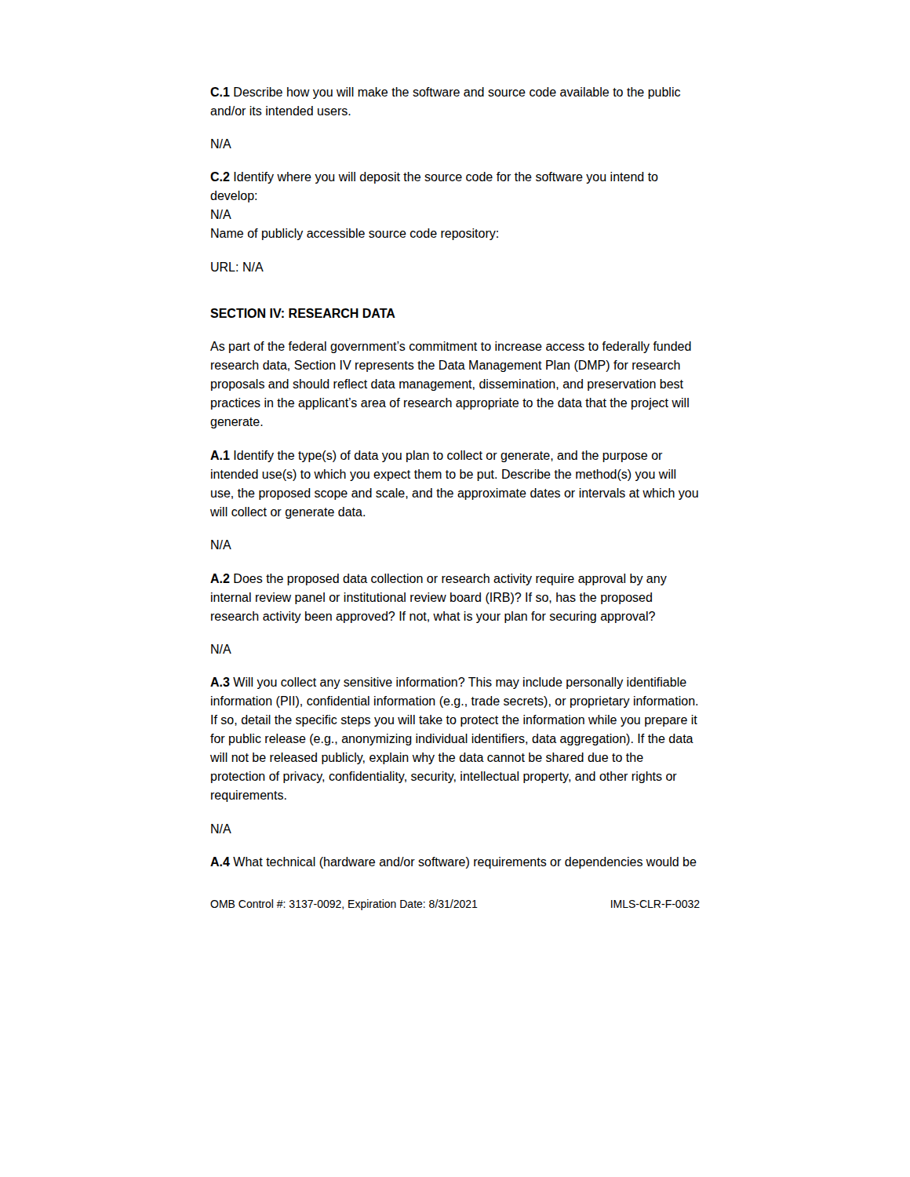C.1 Describe how you will make the software and source code available to the public and/or its intended users.
N/A
C.2 Identify where you will deposit the source code for the software you intend to develop:
N/A
Name of publicly accessible source code repository:
URL: N/A
SECTION IV: RESEARCH DATA
As part of the federal government’s commitment to increase access to federally funded research data, Section IV represents the Data Management Plan (DMP) for research proposals and should reflect data management, dissemination, and preservation best practices in the applicant’s area of research appropriate to the data that the project will generate.
A.1 Identify the type(s) of data you plan to collect or generate, and the purpose or intended use(s) to which you expect them to be put. Describe the method(s) you will use, the proposed scope and scale, and the approximate dates or intervals at which you will collect or generate data.
N/A
A.2 Does the proposed data collection or research activity require approval by any internal review panel or institutional review board (IRB)? If so, has the proposed research activity been approved? If not, what is your plan for securing approval?
N/A
A.3 Will you collect any sensitive information? This may include personally identifiable information (PII), confidential information (e.g., trade secrets), or proprietary information. If so, detail the specific steps you will take to protect the information while you prepare it for public release (e.g., anonymizing individual identifiers, data aggregation). If the data will not be released publicly, explain why the data cannot be shared due to the protection of privacy, confidentiality, security, intellectual property, and other rights or requirements.
N/A
A.4 What technical (hardware and/or software) requirements or dependencies would be
OMB Control #: 3137-0092, Expiration Date: 8/31/2021 IMLS-CLR-F-0032